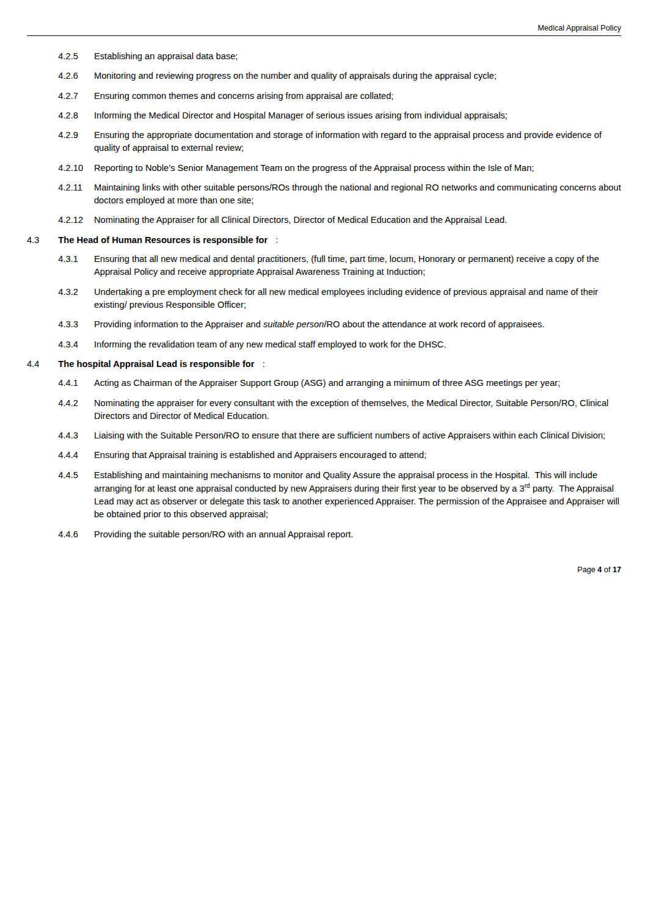Medical Appraisal Policy
4.2.5 Establishing an appraisal data base;
4.2.6 Monitoring and reviewing progress on the number and quality of appraisals during the appraisal cycle;
4.2.7 Ensuring common themes and concerns arising from appraisal are collated;
4.2.8 Informing the Medical Director and Hospital Manager of serious issues arising from individual appraisals;
4.2.9 Ensuring the appropriate documentation and storage of information with regard to the appraisal process and provide evidence of quality of appraisal to external review;
4.2.10 Reporting to Noble’s Senior Management Team on the progress of the Appraisal process within the Isle of Man;
4.2.11 Maintaining links with other suitable persons/ROs through the national and regional RO networks and communicating concerns about doctors employed at more than one site;
4.2.12 Nominating the Appraiser for all Clinical Directors, Director of Medical Education and the Appraisal Lead.
4.3 The Head of Human Resources is responsible for:
4.3.1 Ensuring that all new medical and dental practitioners, (full time, part time, locum, Honorary or permanent) receive a copy of the Appraisal Policy and receive appropriate Appraisal Awareness Training at Induction;
4.3.2 Undertaking a pre employment check for all new medical employees including evidence of previous appraisal and name of their existing/ previous Responsible Officer;
4.3.3 Providing information to the Appraiser and suitable person/RO about the attendance at work record of appraisees.
4.3.4 Informing the revalidation team of any new medical staff employed to work for the DHSC.
4.4 The hospital Appraisal Lead is responsible for:
4.4.1 Acting as Chairman of the Appraiser Support Group (ASG) and arranging a minimum of three ASG meetings per year;
4.4.2 Nominating the appraiser for every consultant with the exception of themselves, the Medical Director, Suitable Person/RO, Clinical Directors and Director of Medical Education.
4.4.3 Liaising with the Suitable Person/RO to ensure that there are sufficient numbers of active Appraisers within each Clinical Division;
4.4.4 Ensuring that Appraisal training is established and Appraisers encouraged to attend;
4.4.5 Establishing and maintaining mechanisms to monitor and Quality Assure the appraisal process in the Hospital. This will include arranging for at least one appraisal conducted by new Appraisers during their first year to be observed by a 3rd party. The Appraisal Lead may act as observer or delegate this task to another experienced Appraiser. The permission of the Appraisee and Appraiser will be obtained prior to this observed appraisal;
4.4.6 Providing the suitable person/RO with an annual Appraisal report.
Page 4 of 17